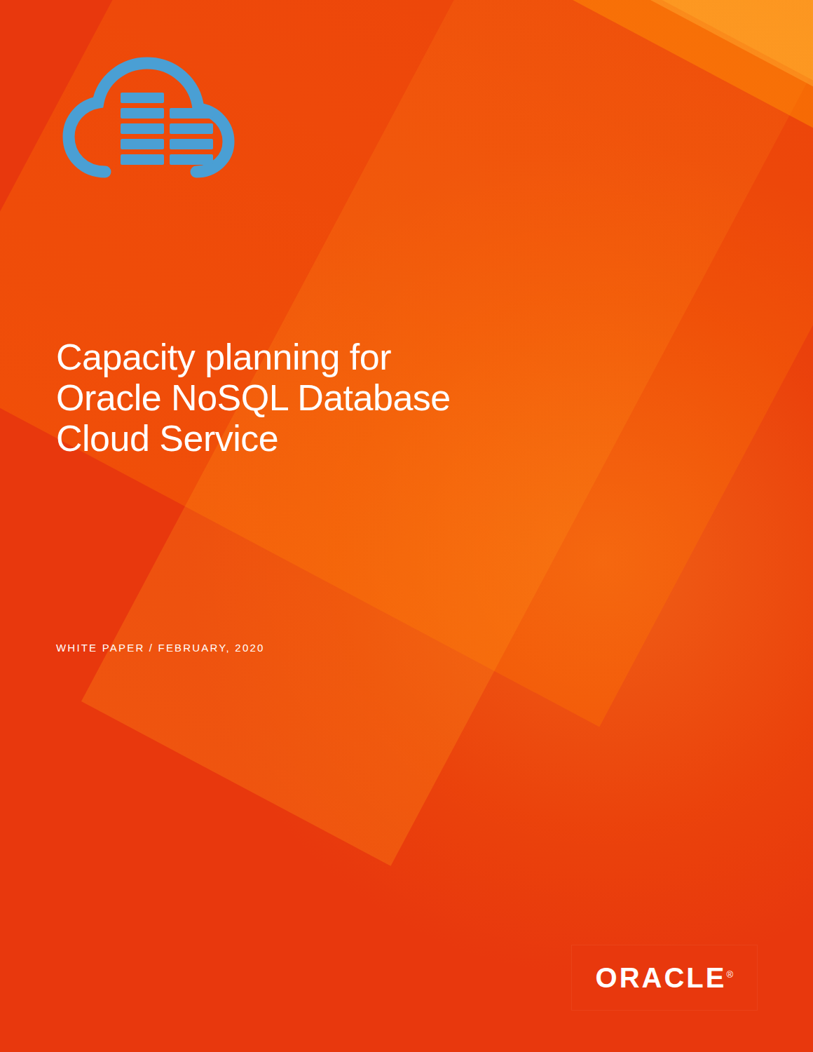Capacity planning for Oracle NoSQL Database Cloud Service
White Paper / February, 2020
ORACLE®